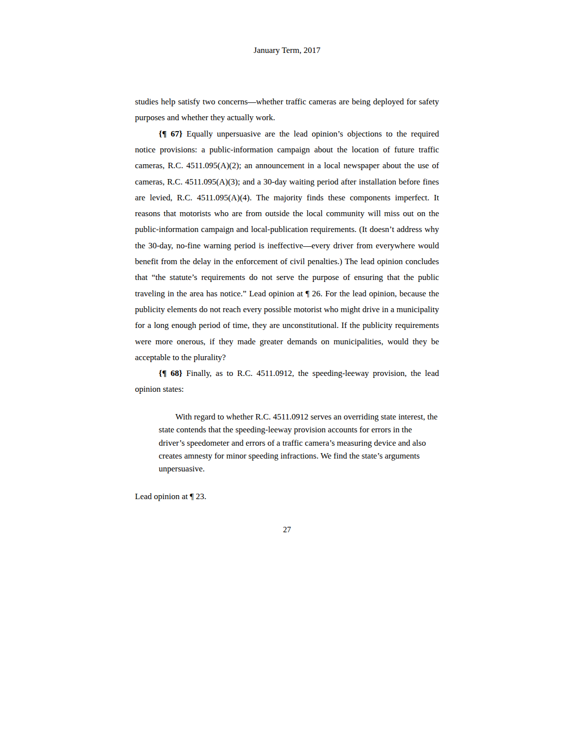January Term, 2017
studies help satisfy two concerns—whether traffic cameras are being deployed for safety purposes and whether they actually work.
{¶ 67} Equally unpersuasive are the lead opinion’s objections to the required notice provisions: a public-information campaign about the location of future traffic cameras, R.C. 4511.095(A)(2); an announcement in a local newspaper about the use of cameras, R.C. 4511.095(A)(3); and a 30-day waiting period after installation before fines are levied, R.C. 4511.095(A)(4). The majority finds these components imperfect. It reasons that motorists who are from outside the local community will miss out on the public-information campaign and local-publication requirements. (It doesn’t address why the 30-day, no-fine warning period is ineffective—every driver from everywhere would benefit from the delay in the enforcement of civil penalties.) The lead opinion concludes that “the statute’s requirements do not serve the purpose of ensuring that the public traveling in the area has notice.” Lead opinion at ¶ 26. For the lead opinion, because the publicity elements do not reach every possible motorist who might drive in a municipality for a long enough period of time, they are unconstitutional. If the publicity requirements were more onerous, if they made greater demands on municipalities, would they be acceptable to the plurality?
{¶ 68} Finally, as to R.C. 4511.0912, the speeding-leeway provision, the lead opinion states:
With regard to whether R.C. 4511.0912 serves an overriding state interest, the state contends that the speeding-leeway provision accounts for errors in the driver’s speedometer and errors of a traffic camera’s measuring device and also creates amnesty for minor speeding infractions. We find the state’s arguments unpersuasive.
Lead opinion at ¶ 23.
27